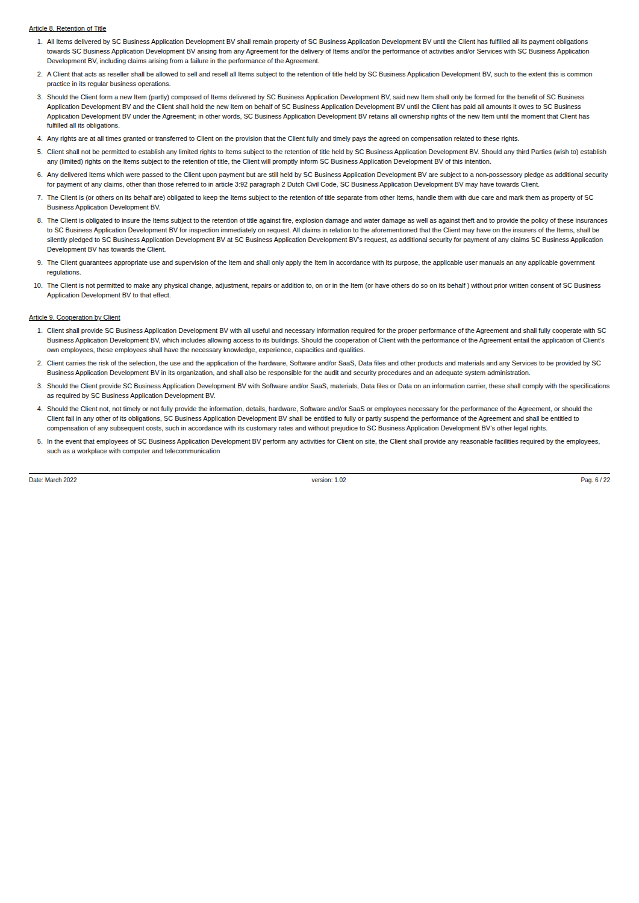Article 8. Retention of Title
All Items delivered by SC Business Application Development BV shall remain property of SC Business Application Development BV until the Client has fulfilled all its payment obligations towards SC Business Application Development BV arising from any Agreement for the delivery of Items and/or the performance of activities and/or Services with SC Business Application Development BV, including claims arising from a failure in the performance of the Agreement.
A Client that acts as reseller shall be allowed to sell and resell all Items subject to the retention of title held by SC Business Application Development BV, such to the extent this is common practice in its regular business operations.
Should the Client form a new Item (partly) composed of Items delivered by SC Business Application Development BV, said new Item shall only be formed for the benefit of SC Business Application Development BV and the Client shall hold the new Item on behalf of SC Business Application Development BV until the Client has paid all amounts it owes to SC Business Application Development BV under the Agreement; in other words, SC Business Application Development BV retains all ownership rights of the new Item until the moment that Client has fulfilled all its obligations.
Any rights are at all times granted or transferred to Client on the provision that the Client fully and timely pays the agreed on compensation related to these rights.
Client shall not be permitted to establish any limited rights to Items subject to the retention of title held by SC Business Application Development BV. Should any third Parties (wish to) establish any (limited) rights on the Items subject to the retention of title, the Client will promptly inform SC Business Application Development BV of this intention.
Any delivered Items which were passed to the Client upon payment but are still held by SC Business Application Development BV are subject to a non-possessory pledge as additional security for payment of any claims, other than those referred to in article 3:92 paragraph 2 Dutch Civil Code, SC Business Application Development BV may have towards Client.
The Client is (or others on its behalf are) obligated to keep the Items subject to the retention of title separate from other Items, handle them with due care and mark them as property of SC Business Application Development BV.
The Client is obligated to insure the Items subject to the retention of title against fire, explosion damage and water damage as well as against theft and to provide the policy of these insurances to SC Business Application Development BV for inspection immediately on request. All claims in relation to the aforementioned that the Client may have on the insurers of the Items, shall be silently pledged to SC Business Application Development BV at SC Business Application Development BV’s request, as additional security for payment of any claims SC Business Application Development BV has towards the Client.
The Client guarantees appropriate use and supervision of the Item and shall only apply the Item in accordance with its purpose, the applicable user manuals an any applicable government regulations.
The Client is not permitted to make any physical change, adjustment, repairs or addition to, on or in the Item (or have others do so on its behalf ) without prior written consent of SC Business Application Development BV to that effect.
Article 9. Cooperation by Client
Client shall provide SC Business Application Development BV with all useful and necessary information required for the proper performance of the Agreement and shall fully cooperate with SC Business Application Development BV, which includes allowing access to its buildings. Should the cooperation of Client with the performance of the Agreement entail the application of Client’s own employees, these employees shall have the necessary knowledge, experience, capacities and qualities.
Client carries the risk of the selection, the use and the application of the hardware, Software and/or SaaS, Data files and other products and materials and any Services to be provided by SC Business Application Development BV in its organization, and shall also be responsible for the audit and security procedures and an adequate system administration.
Should the Client provide SC Business Application Development BV with Software and/or SaaS, materials, Data files or Data on an information carrier, these shall comply with the specifications as required by SC Business Application Development BV.
Should the Client not, not timely or not fully provide the information, details, hardware, Software and/or SaaS or employees necessary for the performance of the Agreement, or should the Client fail in any other of its obligations, SC Business Application Development BV shall be entitled to fully or partly suspend the performance of the Agreement and shall be entitled to compensation of any subsequent costs, such in accordance with its customary rates and without prejudice to SC Business Application Development BV’s other legal rights.
In the event that employees of SC Business Application Development BV perform any activities for Client on site, the Client shall provide any reasonable facilities required by the employees, such as a workplace with computer and telecommunication
Date: March 2022 version: 1.02 Pag. 6 / 22